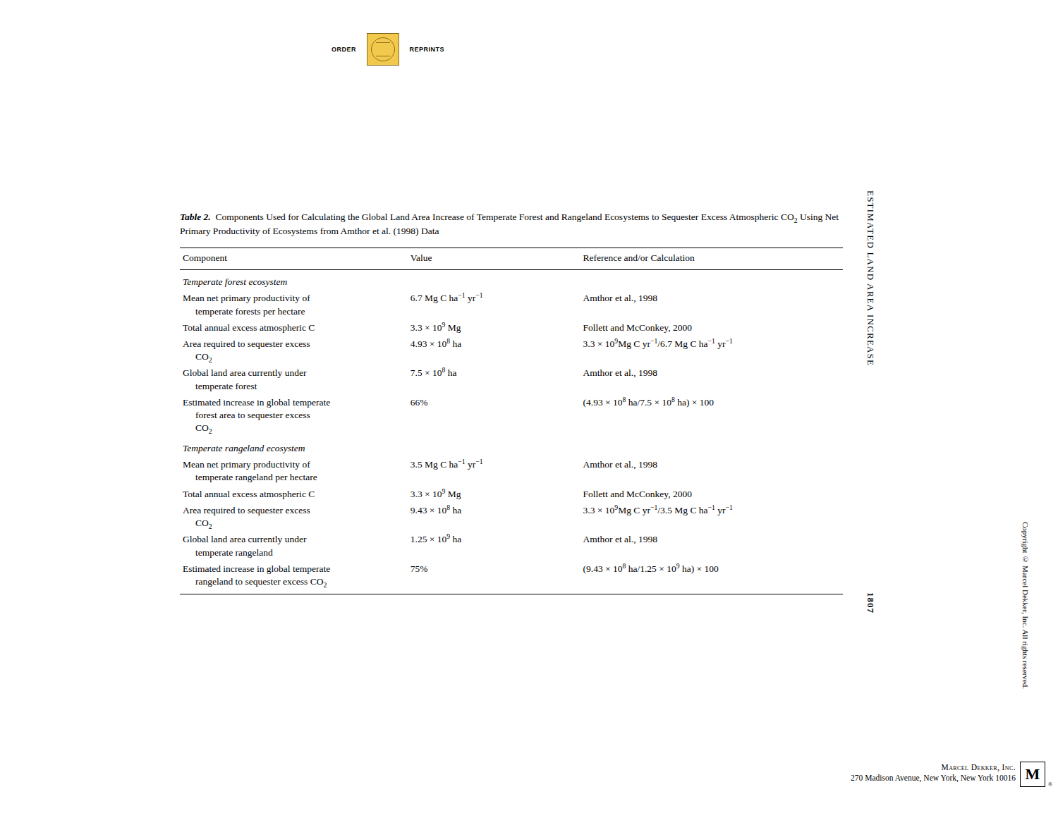ORDER REPRINTS
ESTIMATED LAND AREA INCREASE
1807
Copyright © Marcel Dekker, Inc. All rights reserved.
Table 2. Components Used for Calculating the Global Land Area Increase of Temperate Forest and Rangeland Ecosystems to Sequester Excess Atmospheric CO2 Using Net Primary Productivity of Ecosystems from Amthor et al. (1998) Data
| Component | Value | Reference and/or Calculation |
| --- | --- | --- |
| Temperate forest ecosystem |
| Mean net primary productivity of temperate forests per hectare | 6.7 Mg C ha −1 yr −1 | Amthor et al., 1998 |
| Total annual excess atmospheric C | 3.3 × 10 9 Mg | Follett and McConkey, 2000 |
| Area required to sequester excess CO 2 | 4.93 × 10 8 ha | 3.3 × 10 9 Mg C yr −1 /6.7 Mg C ha −1 yr −1 |
| Global land area currently under temperate forest | 7.5 × 10 8 ha | Amthor et al., 1998 |
| Estimated increase in global temperate forest area to sequester excess CO 2 | 66% | (4.93 × 10 8 ha/7.5 × 10 8 ha) × 100 |
| Temperate rangeland ecosystem |
| Mean net primary productivity of temperate rangeland per hectare | 3.5 Mg C ha −1 yr −1 | Amthor et al., 1998 |
| Total annual excess atmospheric C | 3.3 × 10 9 Mg | Follett and McConkey, 2000 |
| Area required to sequester excess CO 2 | 9.43 × 10 8 ha | 3.3 × 10 9 Mg C yr −1 /3.5 Mg C ha −1 yr −1 |
| Global land area currently under temperate rangeland | 1.25 × 10 9 ha | Amthor et al., 1998 |
| Estimated increase in global temperate rangeland to sequester excess CO 2 | 75% | (9.43 × 10 8 ha/1.25 × 10 9 ha) × 100 |
Marcel Dekker, Inc.
270 Madison Avenue, New York, New York 10016
M